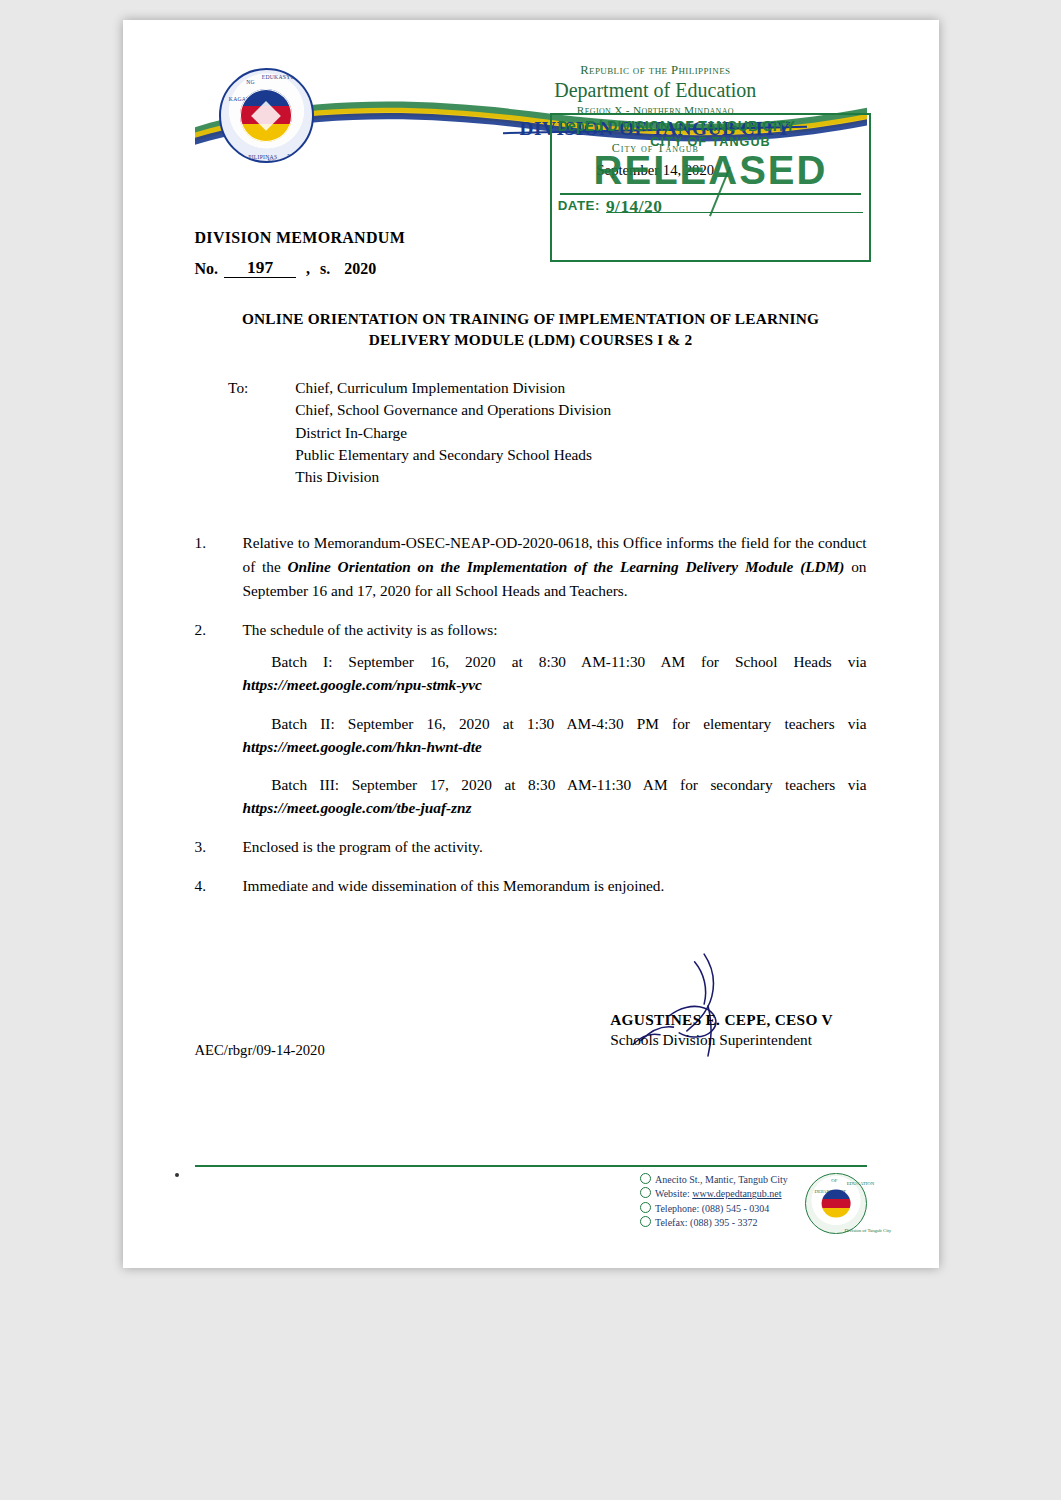KAGAWARAN NG EDUKASYON REPUBLIKA NG PILIPINAS
Republic of the Philippines
Department of Education
Region X - Northern Mindanao
DIVISION OF TANGUB CITY
City of Tangub
September 14, 2020
DepEd DIVISION OF TANGUB CITY
CITY OF TANGUB
RELEASED
DATE: 9/14/20
DIVISION MEMORANDUM
No. 197 , s. 2020
ONLINE ORIENTATION ON TRAINING OF IMPLEMENTATION OF LEARNING
DELIVERY MODULE (LDM) COURSES I & 2
To:
Chief, Curriculum Implementation Division
Chief, School Governance and Operations Division
District In-Charge
Public Elementary and Secondary School Heads
This Division
1.
Relative to Memorandum-OSEC-NEAP-OD-2020-0618, this Office informs the field for the conduct of the Online Orientation on the Implementation of the Learning Delivery Module (LDM) on September 16 and 17, 2020 for all School Heads and Teachers.
2.
The schedule of the activity is as follows:
Batch I: September 16, 2020 at 8:30 AM-11:30 AM for School Heads via https://meet.google.com/npu-stmk-yvc
Batch II: September 16, 2020 at 1:30 AM-4:30 PM for elementary teachers via https://meet.google.com/hkn-hwnt-dte
Batch III: September 17, 2020 at 8:30 AM-11:30 AM for secondary teachers via https://meet.google.com/tbe-juaf-znz
3.
Enclosed is the program of the activity.
4.
Immediate and wide dissemination of this Memorandum is enjoined.
AGUSTINES E. CEPE, CESO V
Schools Division Superintendent
AEC/rbgr/09-14-2020
Anecito St., Mantic, Tangub City
Website: www.depedtangub.net
Telephone: (088) 545 - 0304
Telefax: (088) 395 - 3372
DEPARTMENT OF EDUCATION Division of Tangub City